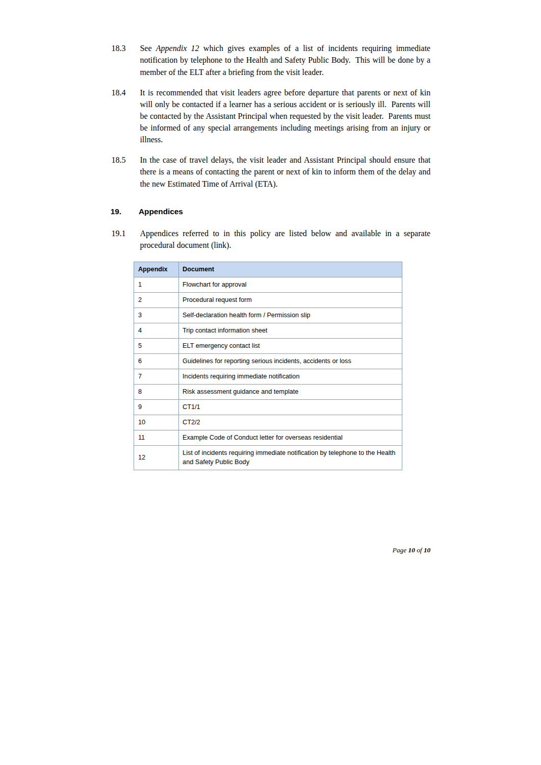18.3
See Appendix 12 which gives examples of a list of incidents requiring immediate notification by telephone to the Health and Safety Public Body. This will be done by a member of the ELT after a briefing from the visit leader.
18.4
It is recommended that visit leaders agree before departure that parents or next of kin will only be contacted if a learner has a serious accident or is seriously ill. Parents will be contacted by the Assistant Principal when requested by the visit leader. Parents must be informed of any special arrangements including meetings arising from an injury or illness.
18.5
In the case of travel delays, the visit leader and Assistant Principal should ensure that there is a means of contacting the parent or next of kin to inform them of the delay and the new Estimated Time of Arrival (ETA).
19. Appendices
19.1
Appendices referred to in this policy are listed below and available in a separate procedural document (link).
| Appendix | Document |
| --- | --- |
| 1 | Flowchart for approval |
| 2 | Procedural request form |
| 3 | Self-declaration health form / Permission slip |
| 4 | Trip contact information sheet |
| 5 | ELT emergency contact list |
| 6 | Guidelines for reporting serious incidents, accidents or loss |
| 7 | Incidents requiring immediate notification |
| 8 | Risk assessment guidance and template |
| 9 | CT1/1 |
| 10 | CT2/2 |
| 11 | Example Code of Conduct letter for overseas residential |
| 12 | List of incidents requiring immediate notification by telephone to the Health and Safety Public Body |
Page 10 of 10